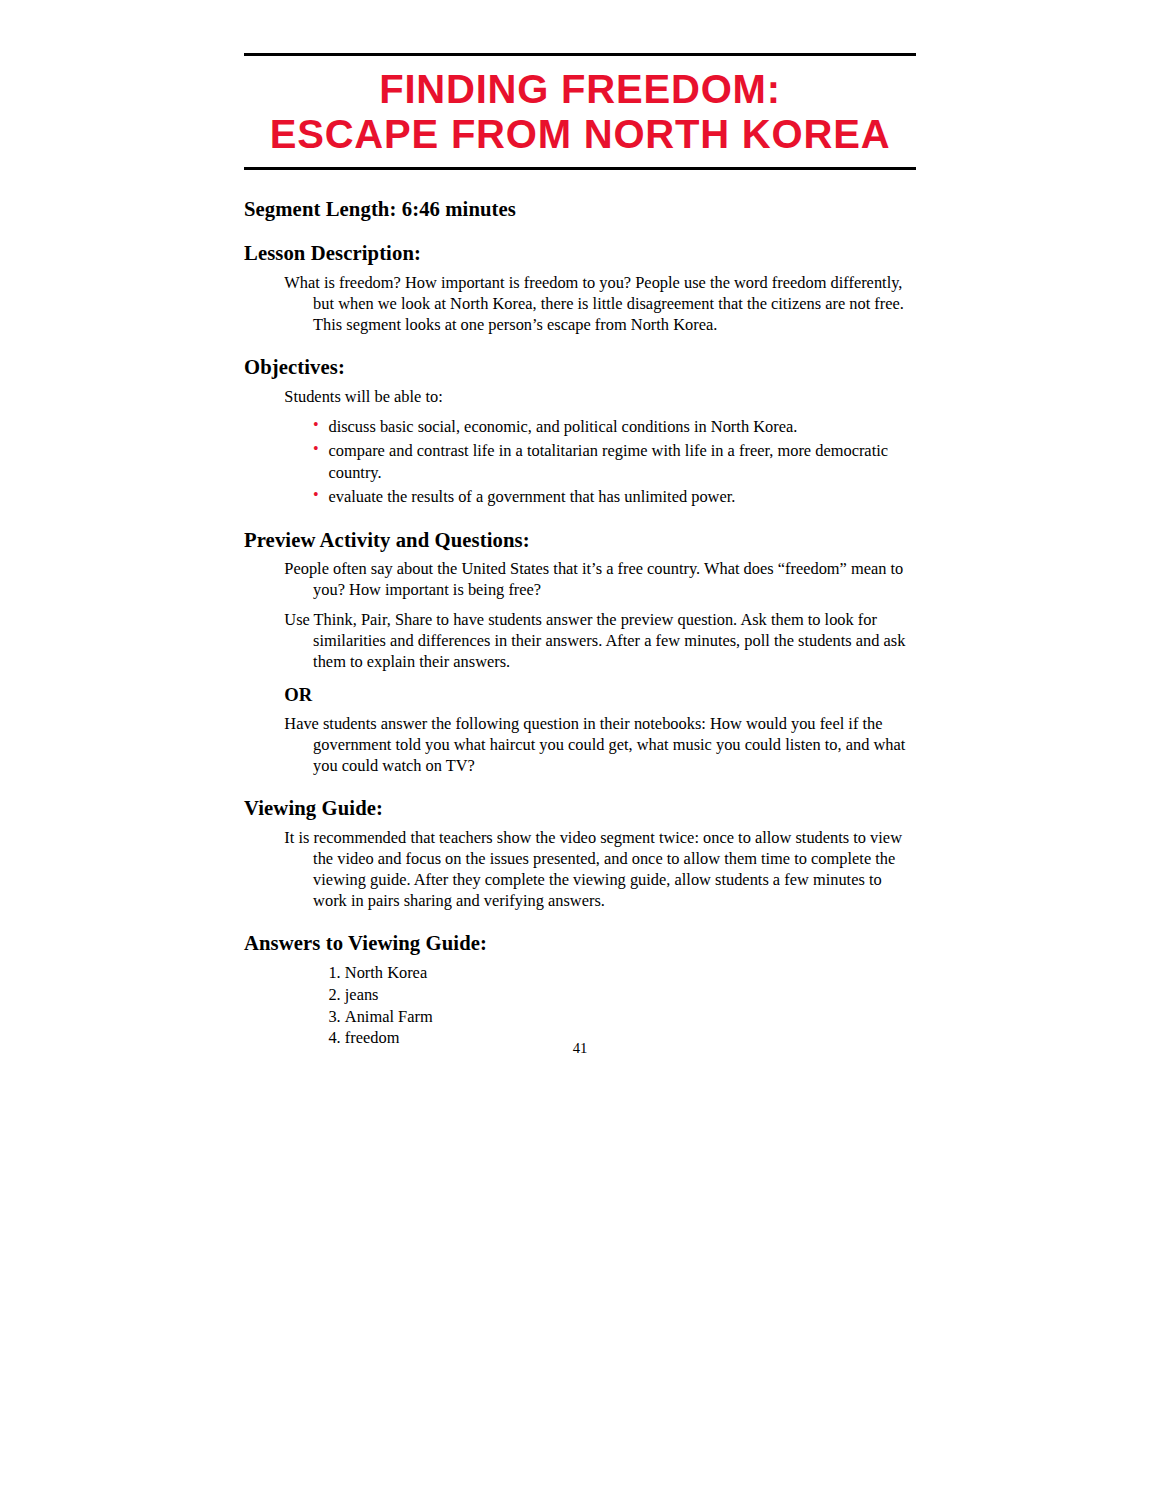Finding Freedom:
Escape from North Korea
Segment Length: 6:46 minutes
Lesson Description:
What is freedom? How important is freedom to you? People use the word freedom differently, but when we look at North Korea, there is little disagreement that the citizens are not free. This segment looks at one person’s escape from North Korea.
Objectives:
Students will be able to:
discuss basic social, economic, and political conditions in North Korea.
compare and contrast life in a totalitarian regime with life in a freer, more democratic country.
evaluate the results of a government that has unlimited power.
Preview Activity and Questions:
People often say about the United States that it’s a free country. What does “freedom” mean to you? How important is being free?
Use Think, Pair, Share to have students answer the preview question. Ask them to look for similarities and differences in their answers. After a few minutes, poll the students and ask them to explain their answers.
OR
Have students answer the following question in their notebooks: How would you feel if the government told you what haircut you could get, what music you could listen to, and what you could watch on TV?
Viewing Guide:
It is recommended that teachers show the video segment twice: once to allow students to view the video and focus on the issues presented, and once to allow them time to complete the viewing guide. After they complete the viewing guide, allow students a few minutes to work in pairs sharing and verifying answers.
Answers to Viewing Guide:
North Korea
jeans
Animal Farm
freedom
41